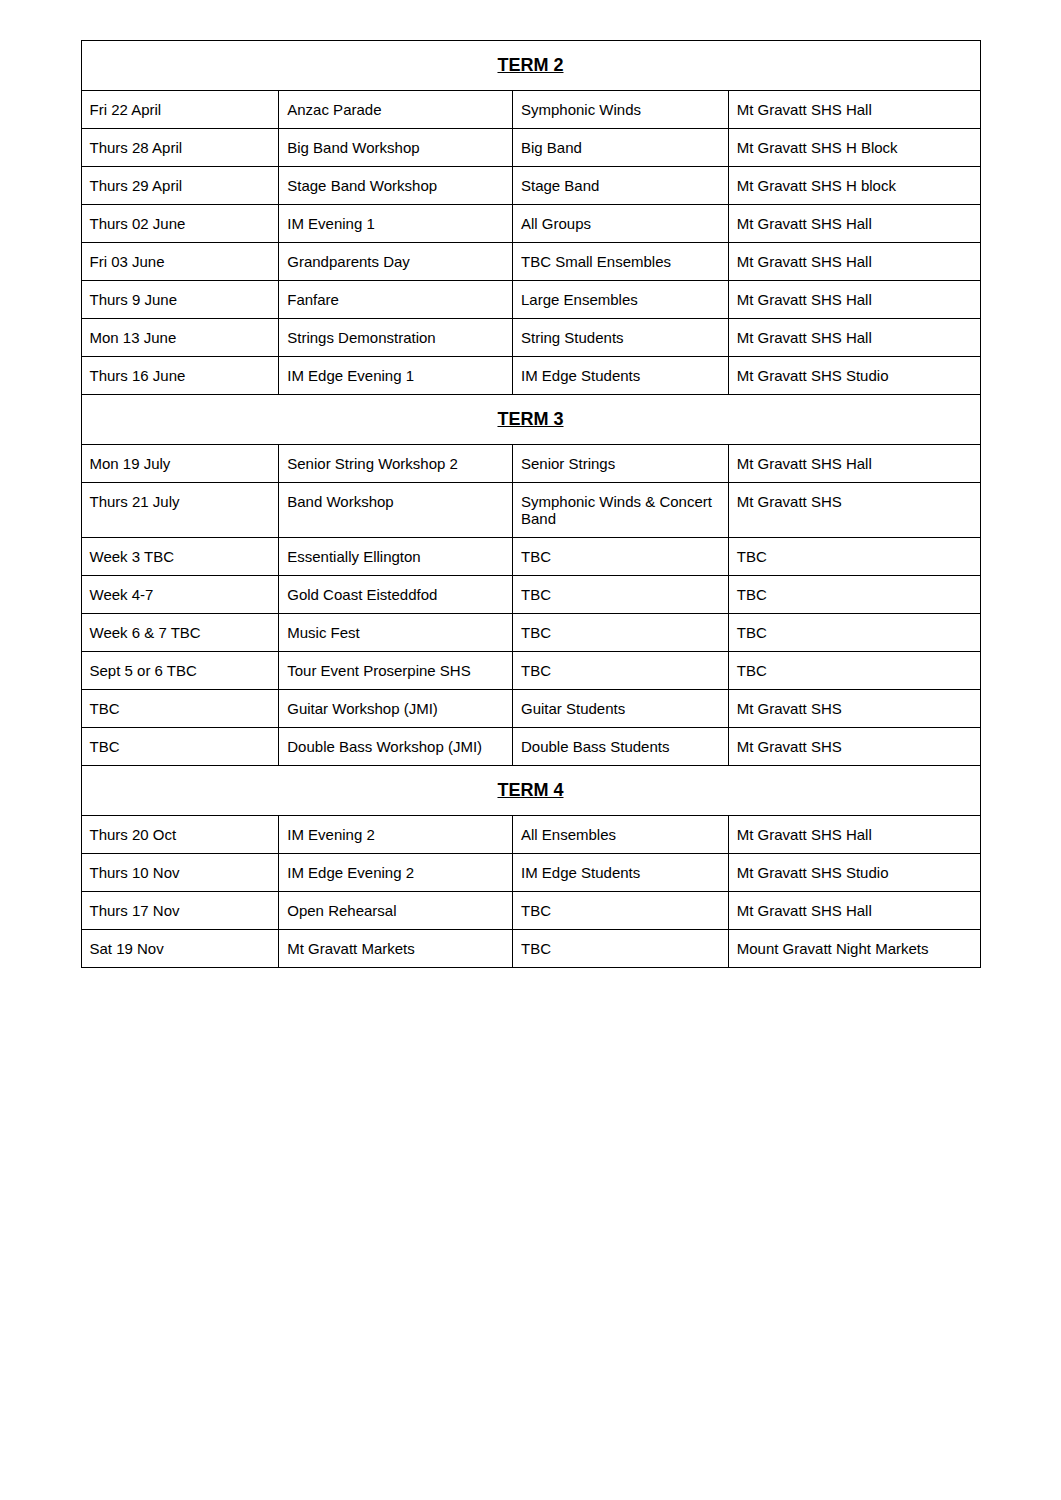| TERM 2 |
| Fri 22 April | Anzac Parade | Symphonic Winds | Mt Gravatt SHS Hall |
| Thurs 28 April | Big Band Workshop | Big Band | Mt Gravatt SHS H Block |
| Thurs 29 April | Stage Band Workshop | Stage Band | Mt Gravatt SHS H block |
| Thurs 02 June | IM Evening 1 | All Groups | Mt Gravatt SHS Hall |
| Fri 03 June | Grandparents Day | TBC Small Ensembles | Mt Gravatt SHS Hall |
| Thurs 9 June | Fanfare | Large Ensembles | Mt Gravatt SHS Hall |
| Mon 13 June | Strings Demonstration | String Students | Mt Gravatt SHS Hall |
| Thurs 16 June | IM Edge Evening 1 | IM Edge Students | Mt Gravatt SHS Studio |
| TERM 3 |
| Mon 19 July | Senior String Workshop 2 | Senior Strings | Mt Gravatt SHS Hall |
| Thurs 21 July | Band Workshop | Symphonic Winds & Concert Band | Mt Gravatt SHS |
| Week 3 TBC | Essentially Ellington | TBC | TBC |
| Week 4-7 | Gold Coast Eisteddfod | TBC | TBC |
| Week 6 & 7 TBC | Music Fest | TBC | TBC |
| Sept 5 or 6 TBC | Tour Event Proserpine SHS | TBC | TBC |
| TBC | Guitar Workshop (JMI) | Guitar Students | Mt Gravatt SHS |
| TBC | Double Bass Workshop (JMI) | Double Bass Students | Mt Gravatt SHS |
| TERM 4 |
| Thurs 20 Oct | IM Evening 2 | All Ensembles | Mt Gravatt SHS Hall |
| Thurs 10 Nov | IM Edge Evening 2 | IM Edge Students | Mt Gravatt SHS Studio |
| Thurs 17 Nov | Open Rehearsal | TBC | Mt Gravatt SHS Hall |
| Sat 19 Nov | Mt Gravatt Markets | TBC | Mount Gravatt Night Markets |